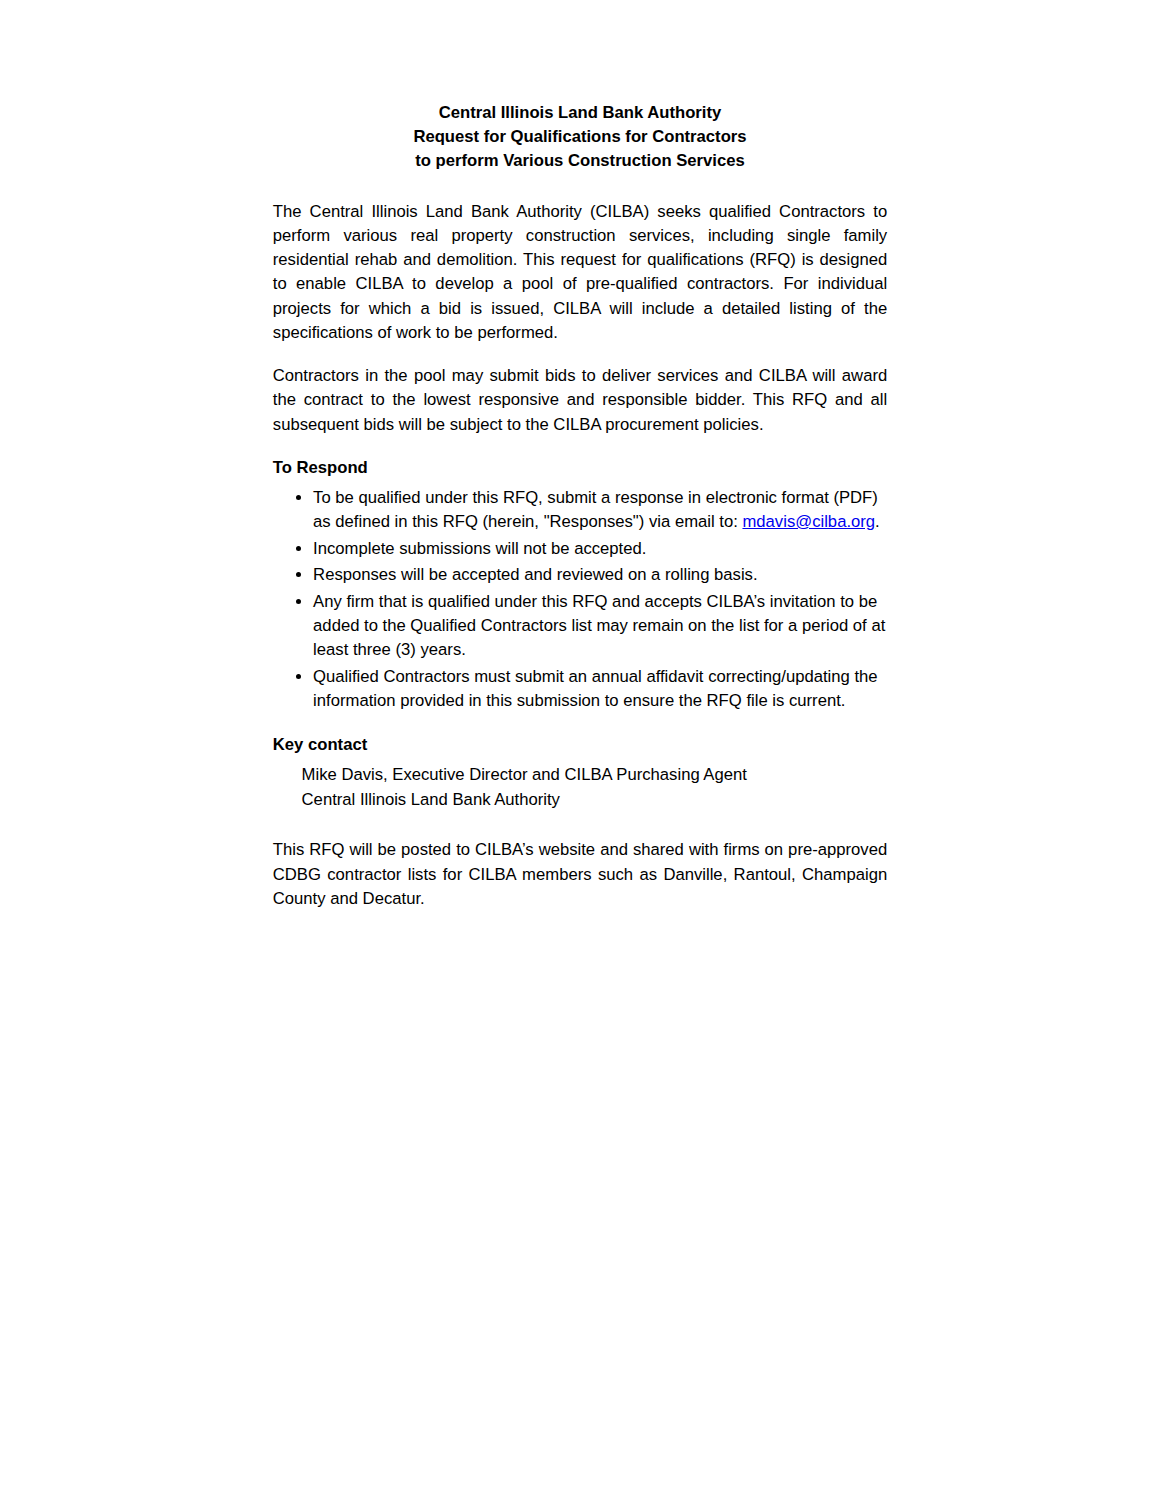Central Illinois Land Bank Authority Request for Qualifications for Contractors to perform Various Construction Services
The Central Illinois Land Bank Authority (CILBA) seeks qualified Contractors to perform various real property construction services, including single family residential rehab and demolition. This request for qualifications (RFQ) is designed to enable CILBA to develop a pool of pre-qualified contractors. For individual projects for which a bid is issued, CILBA will include a detailed listing of the specifications of work to be performed.
Contractors in the pool may submit bids to deliver services and CILBA will award the contract to the lowest responsive and responsible bidder. This RFQ and all subsequent bids will be subject to the CILBA procurement policies.
To Respond
To be qualified under this RFQ, submit a response in electronic format (PDF) as defined in this RFQ (herein, "Responses") via email to: mdavis@cilba.org.
Incomplete submissions will not be accepted.
Responses will be accepted and reviewed on a rolling basis.
Any firm that is qualified under this RFQ and accepts CILBA’s invitation to be added to the Qualified Contractors list may remain on the list for a period of at least three (3) years.
Qualified Contractors must submit an annual affidavit correcting/updating the information provided in this submission to ensure the RFQ file is current.
Key contact
Mike Davis, Executive Director and CILBA Purchasing Agent Central Illinois Land Bank Authority
This RFQ will be posted to CILBA’s website and shared with firms on pre-approved CDBG contractor lists for CILBA members such as Danville, Rantoul, Champaign County and Decatur.